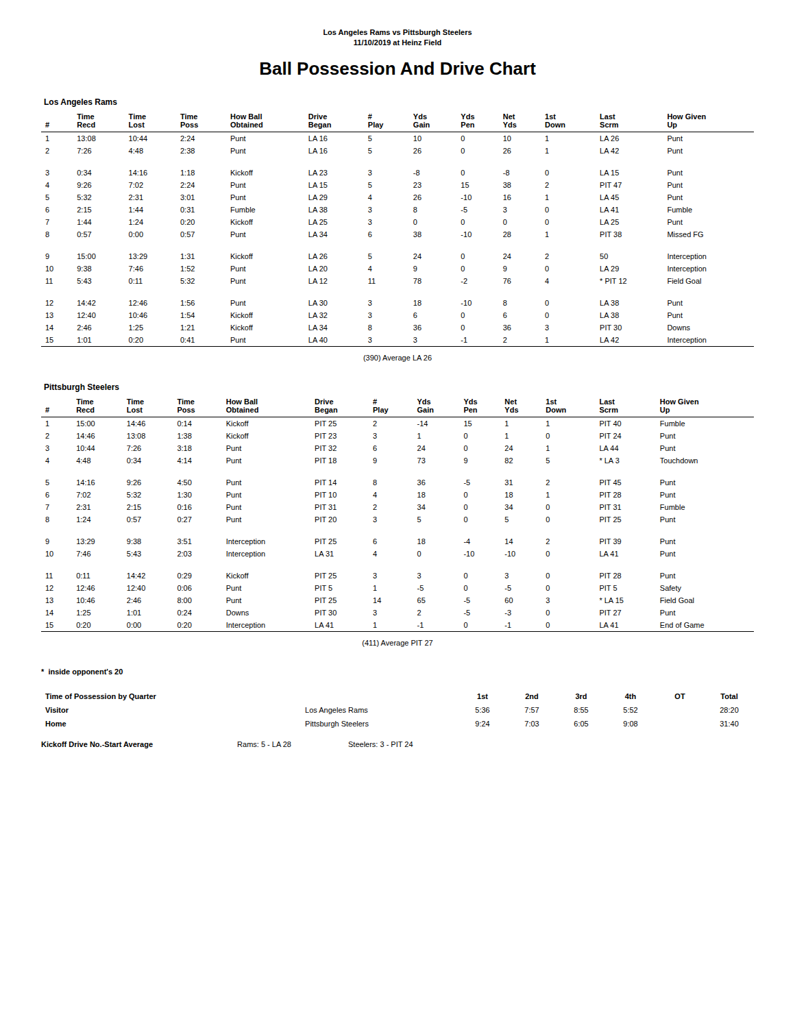Los Angeles Rams vs Pittsburgh Steelers
11/10/2019 at Heinz Field
Ball Possession And Drive Chart
Los Angeles Rams
| # | Time Recd | Time Lost | Time Poss | How Ball Obtained | Drive Began | # Play | Yds Gain | Yds Pen | Net Yds | 1st Down | Last Scrm | How Given Up |
| --- | --- | --- | --- | --- | --- | --- | --- | --- | --- | --- | --- | --- |
| 1 | 13:08 | 10:44 | 2:24 | Punt | LA 16 | 5 | 10 | 0 | 10 | 1 | LA 26 | Punt |
| 2 | 7:26 | 4:48 | 2:38 | Punt | LA 16 | 5 | 26 | 0 | 26 | 1 | LA 42 | Punt |
| 3 | 0:34 | 14:16 | 1:18 | Kickoff | LA 23 | 3 | -8 | 0 | -8 | 0 | LA 15 | Punt |
| 4 | 9:26 | 7:02 | 2:24 | Punt | LA 15 | 5 | 23 | 15 | 38 | 2 | PIT 47 | Punt |
| 5 | 5:32 | 2:31 | 3:01 | Punt | LA 29 | 4 | 26 | -10 | 16 | 1 | LA 45 | Punt |
| 6 | 2:15 | 1:44 | 0:31 | Fumble | LA 38 | 3 | 8 | -5 | 3 | 0 | LA 41 | Fumble |
| 7 | 1:44 | 1:24 | 0:20 | Kickoff | LA 25 | 3 | 0 | 0 | 0 | 0 | LA 25 | Punt |
| 8 | 0:57 | 0:00 | 0:57 | Punt | LA 34 | 6 | 38 | -10 | 28 | 1 | PIT 38 | Missed FG |
| 9 | 15:00 | 13:29 | 1:31 | Kickoff | LA 26 | 5 | 24 | 0 | 24 | 2 | 50 | Interception |
| 10 | 9:38 | 7:46 | 1:52 | Punt | LA 20 | 4 | 9 | 0 | 9 | 0 | LA 29 | Interception |
| 11 | 5:43 | 0:11 | 5:32 | Punt | LA 12 | 11 | 78 | -2 | 76 | 4 | * PIT 12 | Field Goal |
| 12 | 14:42 | 12:46 | 1:56 | Punt | LA 30 | 3 | 18 | -10 | 8 | 0 | LA 38 | Punt |
| 13 | 12:40 | 10:46 | 1:54 | Kickoff | LA 32 | 3 | 6 | 0 | 6 | 0 | LA 38 | Punt |
| 14 | 2:46 | 1:25 | 1:21 | Kickoff | LA 34 | 8 | 36 | 0 | 36 | 3 | PIT 30 | Downs |
| 15 | 1:01 | 0:20 | 0:41 | Punt | LA 40 | 3 | 3 | -1 | 2 | 1 | LA 42 | Interception |
(390) Average LA 26
Pittsburgh Steelers
| # | Time Recd | Time Lost | Time Poss | How Ball Obtained | Drive Began | # Play | Yds Gain | Yds Pen | Net Yds | 1st Down | Last Scrm | How Given Up |
| --- | --- | --- | --- | --- | --- | --- | --- | --- | --- | --- | --- | --- |
| 1 | 15:00 | 14:46 | 0:14 | Kickoff | PIT 25 | 2 | -14 | 15 | 1 | 1 | PIT 40 | Fumble |
| 2 | 14:46 | 13:08 | 1:38 | Kickoff | PIT 23 | 3 | 1 | 0 | 1 | 0 | PIT 24 | Punt |
| 3 | 10:44 | 7:26 | 3:18 | Punt | PIT 32 | 6 | 24 | 0 | 24 | 1 | LA 44 | Punt |
| 4 | 4:48 | 0:34 | 4:14 | Punt | PIT 18 | 9 | 73 | 9 | 82 | 5 | * LA 3 | Touchdown |
| 5 | 14:16 | 9:26 | 4:50 | Punt | PIT 14 | 8 | 36 | -5 | 31 | 2 | PIT 45 | Punt |
| 6 | 7:02 | 5:32 | 1:30 | Punt | PIT 10 | 4 | 18 | 0 | 18 | 1 | PIT 28 | Punt |
| 7 | 2:31 | 2:15 | 0:16 | Punt | PIT 31 | 2 | 34 | 0 | 34 | 0 | PIT 31 | Fumble |
| 8 | 1:24 | 0:57 | 0:27 | Punt | PIT 20 | 3 | 5 | 0 | 5 | 0 | PIT 25 | Punt |
| 9 | 13:29 | 9:38 | 3:51 | Interception | PIT 25 | 6 | 18 | -4 | 14 | 2 | PIT 39 | Punt |
| 10 | 7:46 | 5:43 | 2:03 | Interception | LA 31 | 4 | 0 | -10 | -10 | 0 | LA 41 | Punt |
| 11 | 0:11 | 14:42 | 0:29 | Kickoff | PIT 25 | 3 | 3 | 0 | 3 | 0 | PIT 28 | Punt |
| 12 | 12:46 | 12:40 | 0:06 | Punt | PIT 5 | 1 | -5 | 0 | -5 | 0 | PIT 5 | Safety |
| 13 | 10:46 | 2:46 | 8:00 | Punt | PIT 25 | 14 | 65 | -5 | 60 | 3 | * LA 15 | Field Goal |
| 14 | 1:25 | 1:01 | 0:24 | Downs | PIT 30 | 3 | 2 | -5 | -3 | 0 | PIT 27 | Punt |
| 15 | 0:20 | 0:00 | 0:20 | Interception | LA 41 | 1 | -1 | 0 | -1 | 0 | LA 41 | End of Game |
(411) Average PIT 27
* inside opponent's 20
| Time of Possession by Quarter | | 1st | 2nd | 3rd | 4th | OT | Total |
| Visitor | Los Angeles Rams | 5:36 | 7:57 | 8:55 | 5:52 | | 28:20 |
| Home | Pittsburgh Steelers | 9:24 | 7:03 | 6:05 | 9:08 | | 31:40 |
Kickoff Drive No.-Start Average Rams: 5 - LA 28 Steelers: 3 - PIT 24